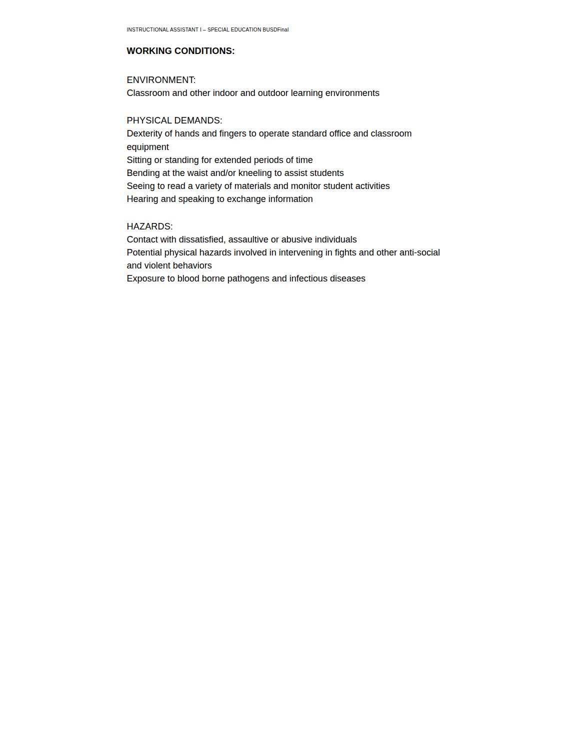INSTRUCTIONAL ASSISTANT I – SPECIAL EDUCATION BUSDFinal
WORKING CONDITIONS:
ENVIRONMENT:
Classroom and other indoor and outdoor learning environments
PHYSICAL DEMANDS:
Dexterity of hands and fingers to operate standard office and classroom equipment
Sitting or standing for extended periods of time
Bending at the waist and/or kneeling to assist students
Seeing to read a variety of materials and monitor student activities
Hearing and speaking to exchange information
HAZARDS:
Contact with dissatisfied, assaultive or abusive individuals
Potential physical hazards involved in intervening in fights and other anti-social and violent behaviors
Exposure to blood borne pathogens and infectious diseases